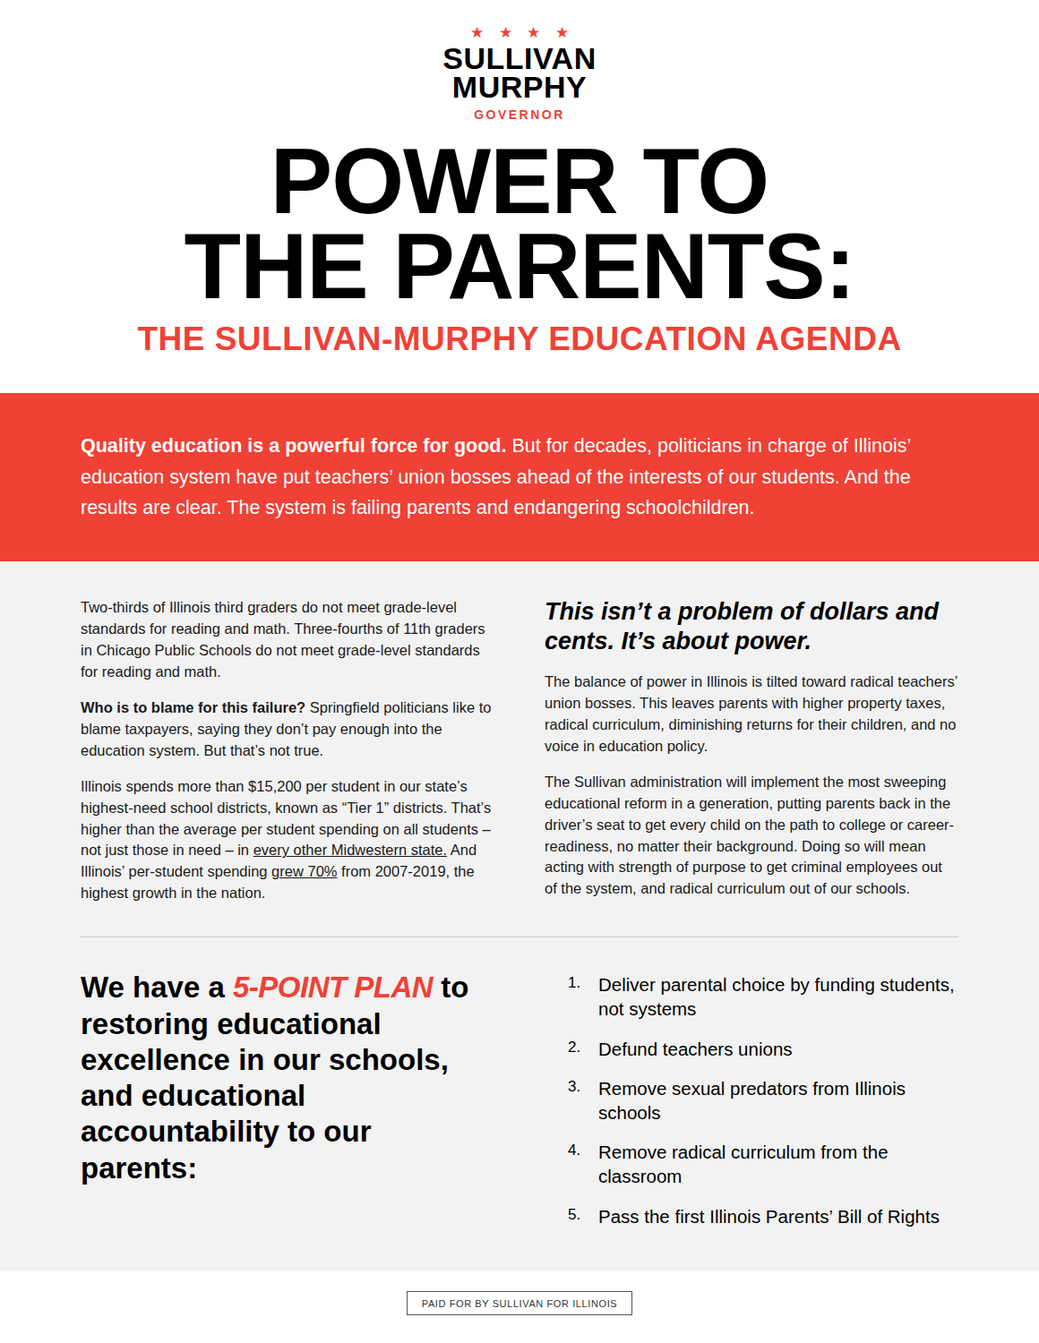★ ★ ★ ★
Sullivan Murphy
Governor
Power to
the Parents:
The Sullivan-Murphy Education Agenda
Quality education is a powerful force for good. But for decades, politicians in charge of Illinois’ education system have put teachers’ union bosses ahead of the interests of our students. And the results are clear. The system is failing parents and endangering schoolchildren.
Two-thirds of Illinois third graders do not meet grade-level standards for reading and math. Three-fourths of 11th graders in Chicago Public Schools do not meet grade-level standards for reading and math.
Who is to blame for this failure? Springfield politicians like to blame taxpayers, saying they don’t pay enough into the education system. But that’s not true.
Illinois spends more than $15,200 per student in our state’s highest-need school districts, known as “Tier 1” districts. That’s higher than the average per student spending on all students – not just those in need – in every other Midwestern state. And Illinois’ per-student spending grew 70% from 2007-2019, the highest growth in the nation.
This isn’t a problem of dollars and cents. It’s about power.
The balance of power in Illinois is tilted toward radical teachers’ union bosses. This leaves parents with higher property taxes, radical curriculum, diminishing returns for their children, and no voice in education policy.
The Sullivan administration will implement the most sweeping educational reform in a generation, putting parents back in the driver’s seat to get every child on the path to college or career-readiness, no matter their background. Doing so will mean acting with strength of purpose to get criminal employees out of the system, and radical curriculum out of our schools.
We have a 5-POINT PLAN to restoring educational excellence in our schools, and educational accountability to our parents:
Deliver parental choice by funding students, not systems
Defund teachers unions
Remove sexual predators from Illinois schools
Remove radical curriculum from the classroom
Pass the first Illinois Parents’ Bill of Rights
Paid for by Sullivan for Illinois